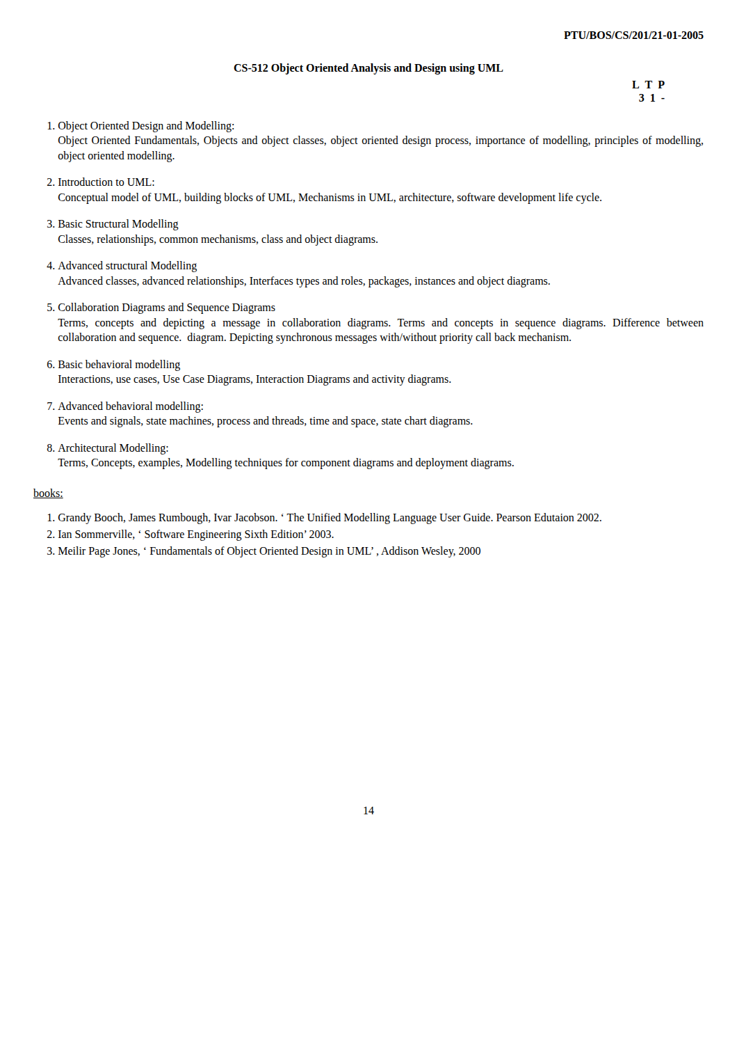PTU/BOS/CS/201/21-01-2005
CS-512 Object Oriented Analysis and Design using UML
L T P 3 1 -
Object Oriented Design and Modelling: Object Oriented Fundamentals, Objects and object classes, object oriented design process, importance of modelling, principles of modelling, object oriented modelling.
Introduction to UML: Conceptual model of UML, building blocks of UML, Mechanisms in UML, architecture, software development life cycle.
Basic Structural Modelling Classes, relationships, common mechanisms, class and object diagrams.
Advanced structural Modelling Advanced classes, advanced relationships, Interfaces types and roles, packages, instances and object diagrams.
Collaboration Diagrams and Sequence Diagrams Terms, concepts and depicting a message in collaboration diagrams. Terms and concepts in sequence diagrams. Difference between collaboration and sequence. diagram. Depicting synchronous messages with/without priority call back mechanism.
Basic behavioral modelling Interactions, use cases, Use Case Diagrams, Interaction Diagrams and activity diagrams.
Advanced behavioral modelling: Events and signals, state machines, process and threads, time and space, state chart diagrams.
Architectural Modelling: Terms, Concepts, examples, Modelling techniques for component diagrams and deployment diagrams.
books:
Grandy Booch, James Rumbough, Ivar Jacobson. ‘ The Unified Modelling Language User Guide. Pearson Edutaion 2002.
Ian Sommerville, ‘ Software Engineering Sixth Edition’ 2003.
Meilir Page Jones, ‘ Fundamentals of Object Oriented Design in UML’ , Addison Wesley, 2000
14